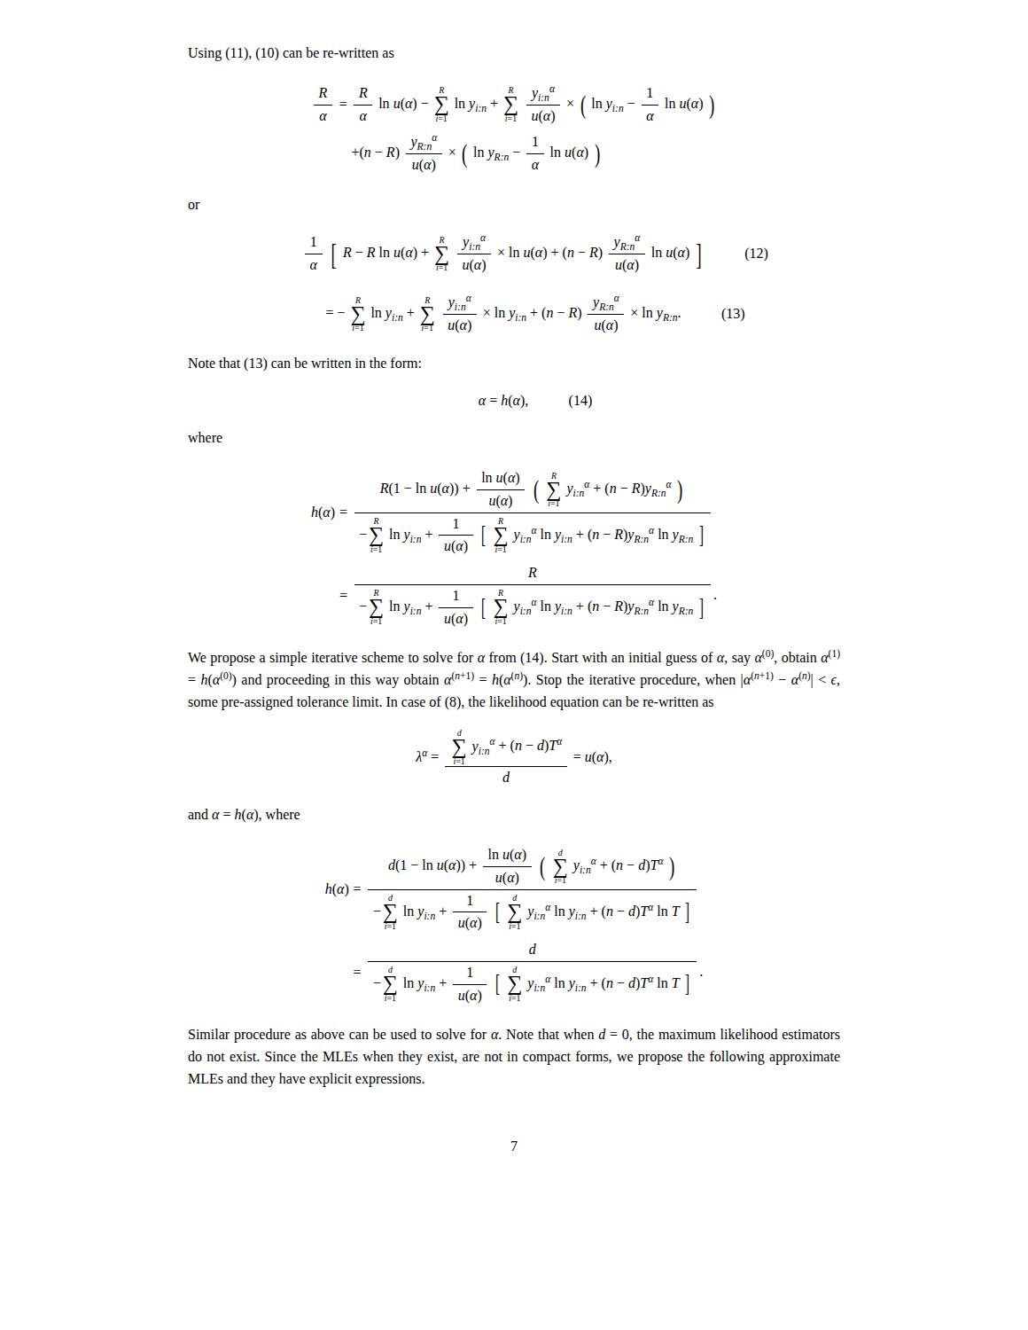Using (11), (10) can be re-written as
| R α | = | R α ln u ( α ) − R ∑ i =1 ln y i:n + R ∑ i =1 y i:n α u ( α ) × ( ln y i:n − 1 α ln u ( α ) ) |
| | | +( n − R ) y R:n α u ( α ) × ( ln y R:n − 1 α ln u ( α ) ) |
or
1 α [ R − R ln u(α) + R∑i=1 yi:nα u(α) × ln u(α) + (n − R) yR:nα u(α) ln u(α) ]
(12)
= − R∑i=1 ln yi:n + R∑i=1 yi:nα u(α) × ln yi:n + (n − R) yR:nα u(α) × ln yR:n.
(13)
Note that (13) can be written in the form:
α = h(α),
(14)
where
| h ( α ) | = | R (1 − ln u ( α )) + ln u ( α ) u ( α ) ( R ∑ i =1 y i:n α + ( n − R ) y R:n α ) − R ∑ i =1 ln y i:n + 1 u ( α ) [ R ∑ i =1 y i:n α ln y i:n + ( n − R ) y R:n α ln y R:n ] |
| | = | R − R ∑ i =1 ln y i:n + 1 u ( α ) [ R ∑ i =1 y i:n α ln y i:n + ( n − R ) y R:n α ln y R:n ] . |
We propose a simple iterative scheme to solve for α from (14). Start with an initial guess of α, say α(0), obtain α(1) = h(α(0)) and proceeding in this way obtain α(n+1) = h(α(n)). Stop the iterative procedure, when |α(n+1) − α(n)| < ϵ, some pre-assigned tolerance limit. In case of (8), the likelihood equation can be re-written as
λα = d∑i=1 yi:nα + (n − d)Tα d = u(α),
and α = h(α), where
| h ( α ) | = | d (1 − ln u ( α )) + ln u ( α ) u ( α ) ( d ∑ i =1 y i:n α + ( n − d ) T α ) − d ∑ i =1 ln y i:n + 1 u ( α ) [ d ∑ i =1 y i:n α ln y i:n + ( n − d ) T α ln T ] |
| | = | d − d ∑ i =1 ln y i:n + 1 u ( α ) [ d ∑ i =1 y i:n α ln y i:n + ( n − d ) T α ln T ] . |
Similar procedure as above can be used to solve for α. Note that when d = 0, the maximum likelihood estimators do not exist. Since the MLEs when they exist, are not in compact forms, we propose the following approximate MLEs and they have explicit expressions.
7